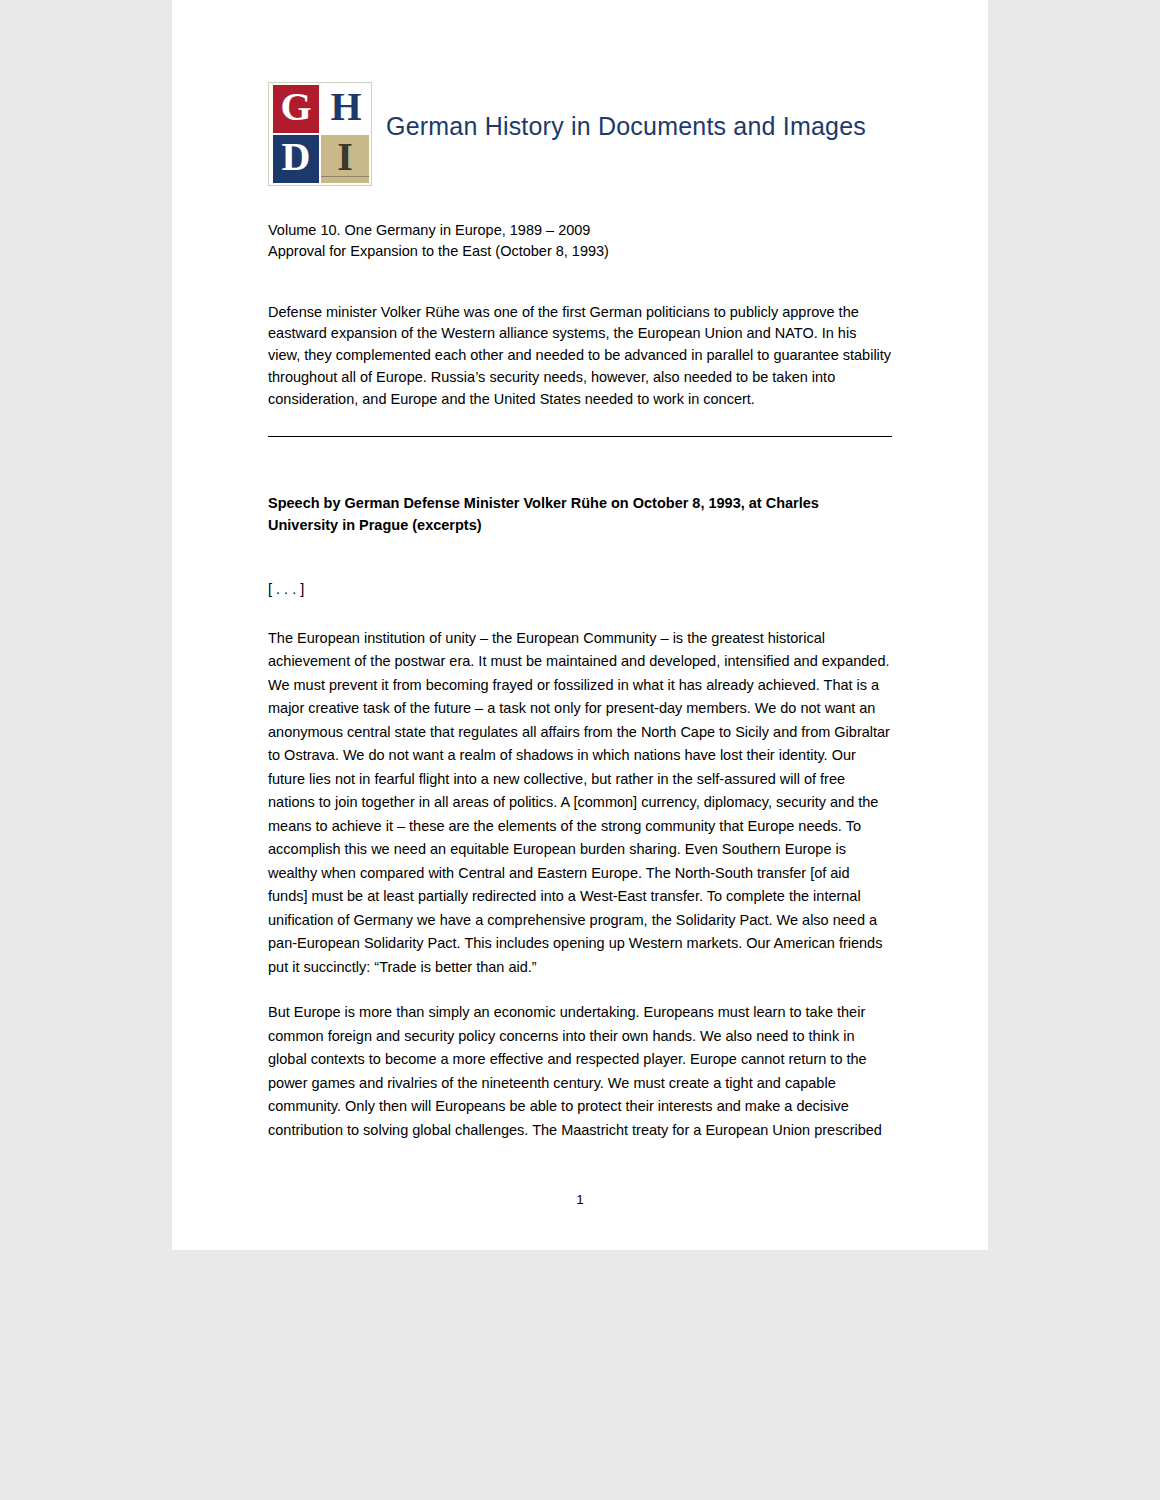G H D I
German History in Documents and Images
Volume 10. One Germany in Europe, 1989 – 2009
Approval for Expansion to the East (October 8, 1993)
Defense minister Volker Rühe was one of the first German politicians to publicly approve the eastward expansion of the Western alliance systems, the European Union and NATO. In his view, they complemented each other and needed to be advanced in parallel to guarantee stability throughout all of Europe. Russia’s security needs, however, also needed to be taken into consideration, and Europe and the United States needed to work in concert.
Speech by German Defense Minister Volker Rühe on October 8, 1993, at Charles University in Prague (excerpts)
[ . . . ]
The European institution of unity – the European Community – is the greatest historical achievement of the postwar era. It must be maintained and developed, intensified and expanded. We must prevent it from becoming frayed or fossilized in what it has already achieved. That is a major creative task of the future – a task not only for present-day members. We do not want an anonymous central state that regulates all affairs from the North Cape to Sicily and from Gibraltar to Ostrava. We do not want a realm of shadows in which nations have lost their identity. Our future lies not in fearful flight into a new collective, but rather in the self-assured will of free nations to join together in all areas of politics. A [common] currency, diplomacy, security and the means to achieve it – these are the elements of the strong community that Europe needs. To accomplish this we need an equitable European burden sharing. Even Southern Europe is wealthy when compared with Central and Eastern Europe. The North-South transfer [of aid funds] must be at least partially redirected into a West-East transfer. To complete the internal unification of Germany we have a comprehensive program, the Solidarity Pact. We also need a pan-European Solidarity Pact. This includes opening up Western markets. Our American friends put it succinctly: “Trade is better than aid.”
But Europe is more than simply an economic undertaking. Europeans must learn to take their common foreign and security policy concerns into their own hands. We also need to think in global contexts to become a more effective and respected player. Europe cannot return to the power games and rivalries of the nineteenth century. We must create a tight and capable community. Only then will Europeans be able to protect their interests and make a decisive contribution to solving global challenges. The Maastricht treaty for a European Union prescribed
1